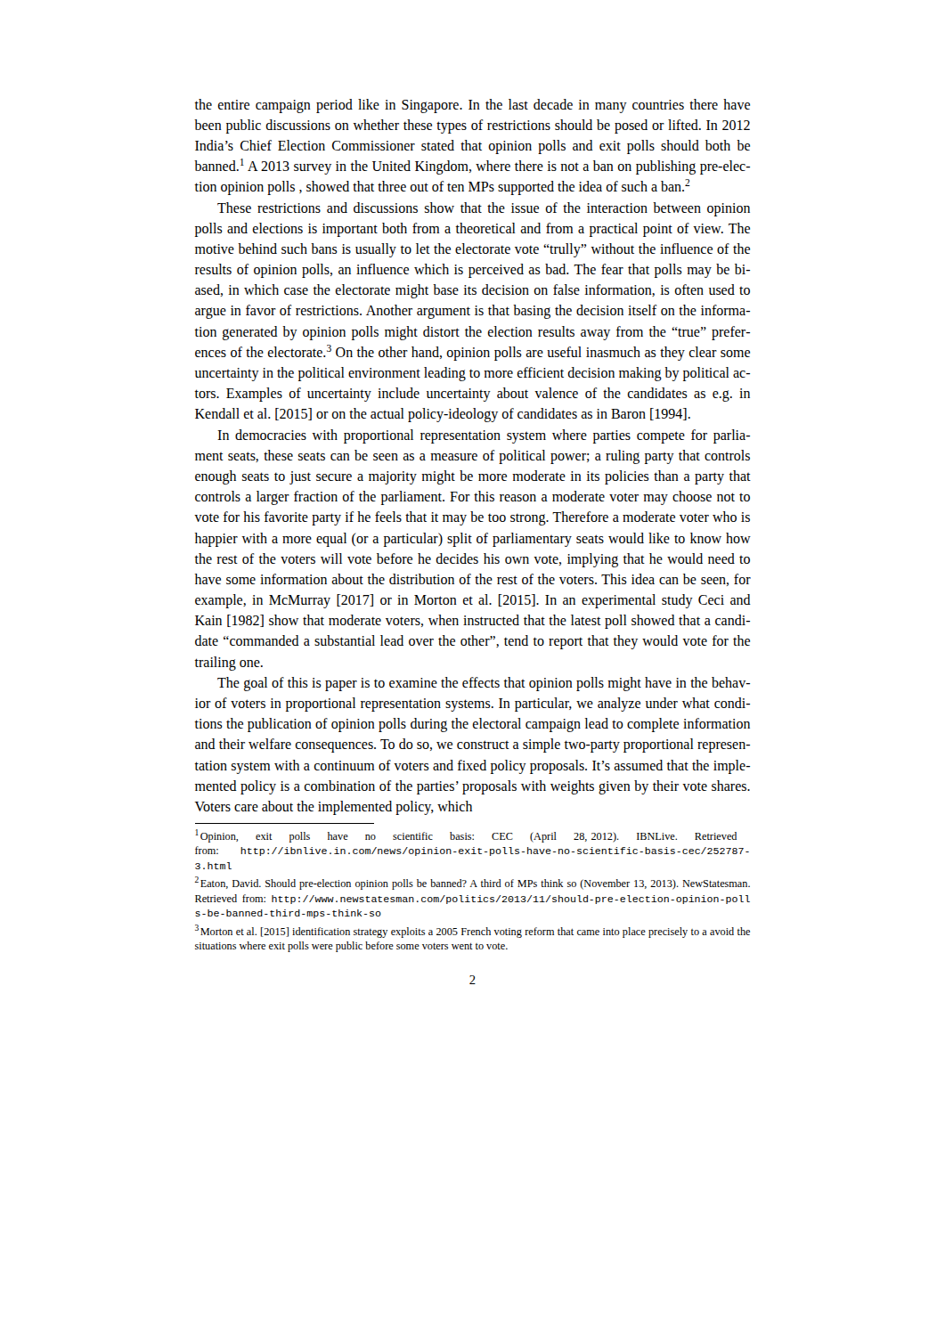the entire campaign period like in Singapore. In the last decade in many countries there have been public discussions on whether these types of restrictions should be posed or lifted. In 2012 India’s Chief Election Commissioner stated that opinion polls and exit polls should both be banned.1 A 2013 survey in the United Kingdom, where there is not a ban on publishing pre-election opinion polls , showed that three out of ten MPs supported the idea of such a ban.2
These restrictions and discussions show that the issue of the interaction between opinion polls and elections is important both from a theoretical and from a practical point of view. The motive behind such bans is usually to let the electorate vote “trully” without the influence of the results of opinion polls, an influence which is perceived as bad. The fear that polls may be biased, in which case the electorate might base its decision on false information, is often used to argue in favor of restrictions. Another argument is that basing the decision itself on the information generated by opinion polls might distort the election results away from the “true” preferences of the electorate.3 On the other hand, opinion polls are useful inasmuch as they clear some uncertainty in the political environment leading to more efficient decision making by political actors. Examples of uncertainty include uncertainty about valence of the candidates as e.g. in Kendall et al. [2015] or on the actual policy-ideology of candidates as in Baron [1994].
In democracies with proportional representation system where parties compete for parliament seats, these seats can be seen as a measure of political power; a ruling party that controls enough seats to just secure a majority might be more moderate in its policies than a party that controls a larger fraction of the parliament. For this reason a moderate voter may choose not to vote for his favorite party if he feels that it may be too strong. Therefore a moderate voter who is happier with a more equal (or a particular) split of parliamentary seats would like to know how the rest of the voters will vote before he decides his own vote, implying that he would need to have some information about the distribution of the rest of the voters. This idea can be seen, for example, in McMurray [2017] or in Morton et al. [2015]. In an experimental study Ceci and Kain [1982] show that moderate voters, when instructed that the latest poll showed that a candidate “commanded a substantial lead over the other”, tend to report that they would vote for the trailing one.
The goal of this is paper is to examine the effects that opinion polls might have in the behavior of voters in proportional representation systems. In particular, we analyze under what conditions the publication of opinion polls during the electoral campaign lead to complete information and their welfare consequences. To do so, we construct a simple two-party proportional representation system with a continuum of voters and fixed policy proposals. It’s assumed that the implemented policy is a combination of the parties’ proposals with weights given by their vote shares. Voters care about the implemented policy, which
1 Opinion, exit polls have no scientific basis: CEC (April 28, 2012). IBNLive. Retrieved from: http://ibnlive.in.com/news/opinion-exit-polls-have-no-scientific-basis-cec/252787-3.html
2 Eaton, David. Should pre-election opinion polls be banned? A third of MPs think so (November 13, 2013). NewStatesman. Retrieved from: http://www.newstatesman.com/politics/2013/11/should-pre-election-opinion-polls-be-banned-third-mps-think-so
3 Morton et al. [2015] identification strategy exploits a 2005 French voting reform that came into place precisely to a avoid the situations where exit polls were public before some voters went to vote.
2